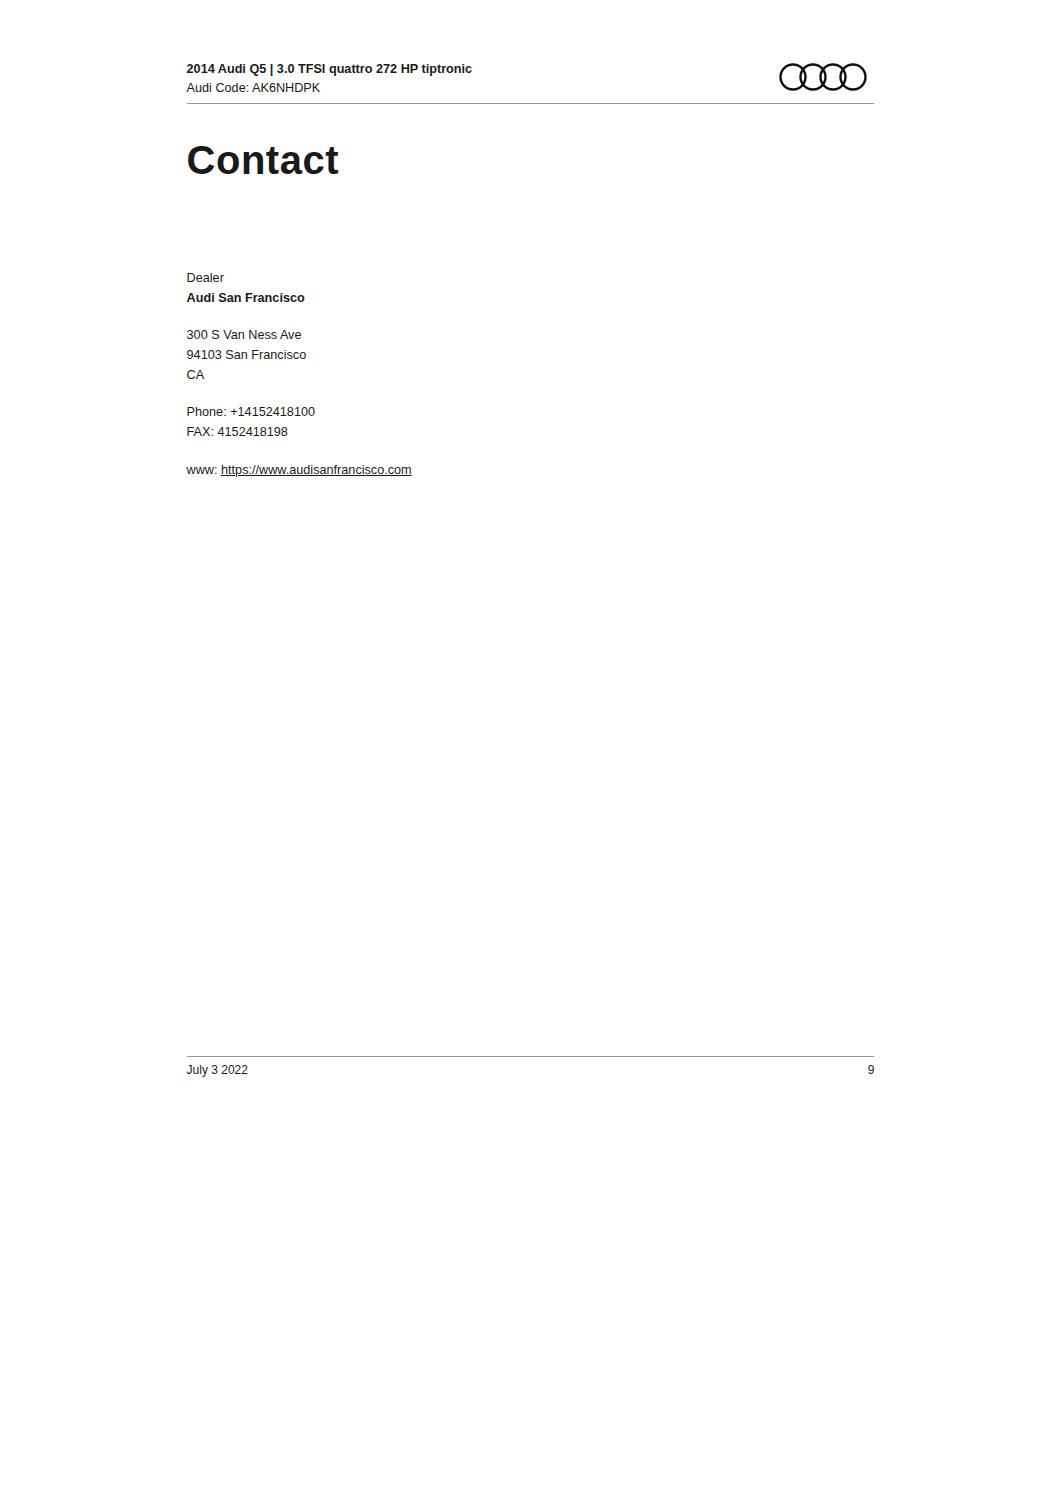2014 Audi Q5 | 3.0 TFSI quattro 272 HP tiptronic
Audi Code: AK6NHDPK
Contact
Dealer
Audi San Francisco
300 S Van Ness Ave
94103 San Francisco
CA
Phone: +14152418100
FAX: 4152418198
www: https://www.audisanfrancisco.com
July 3 2022 9